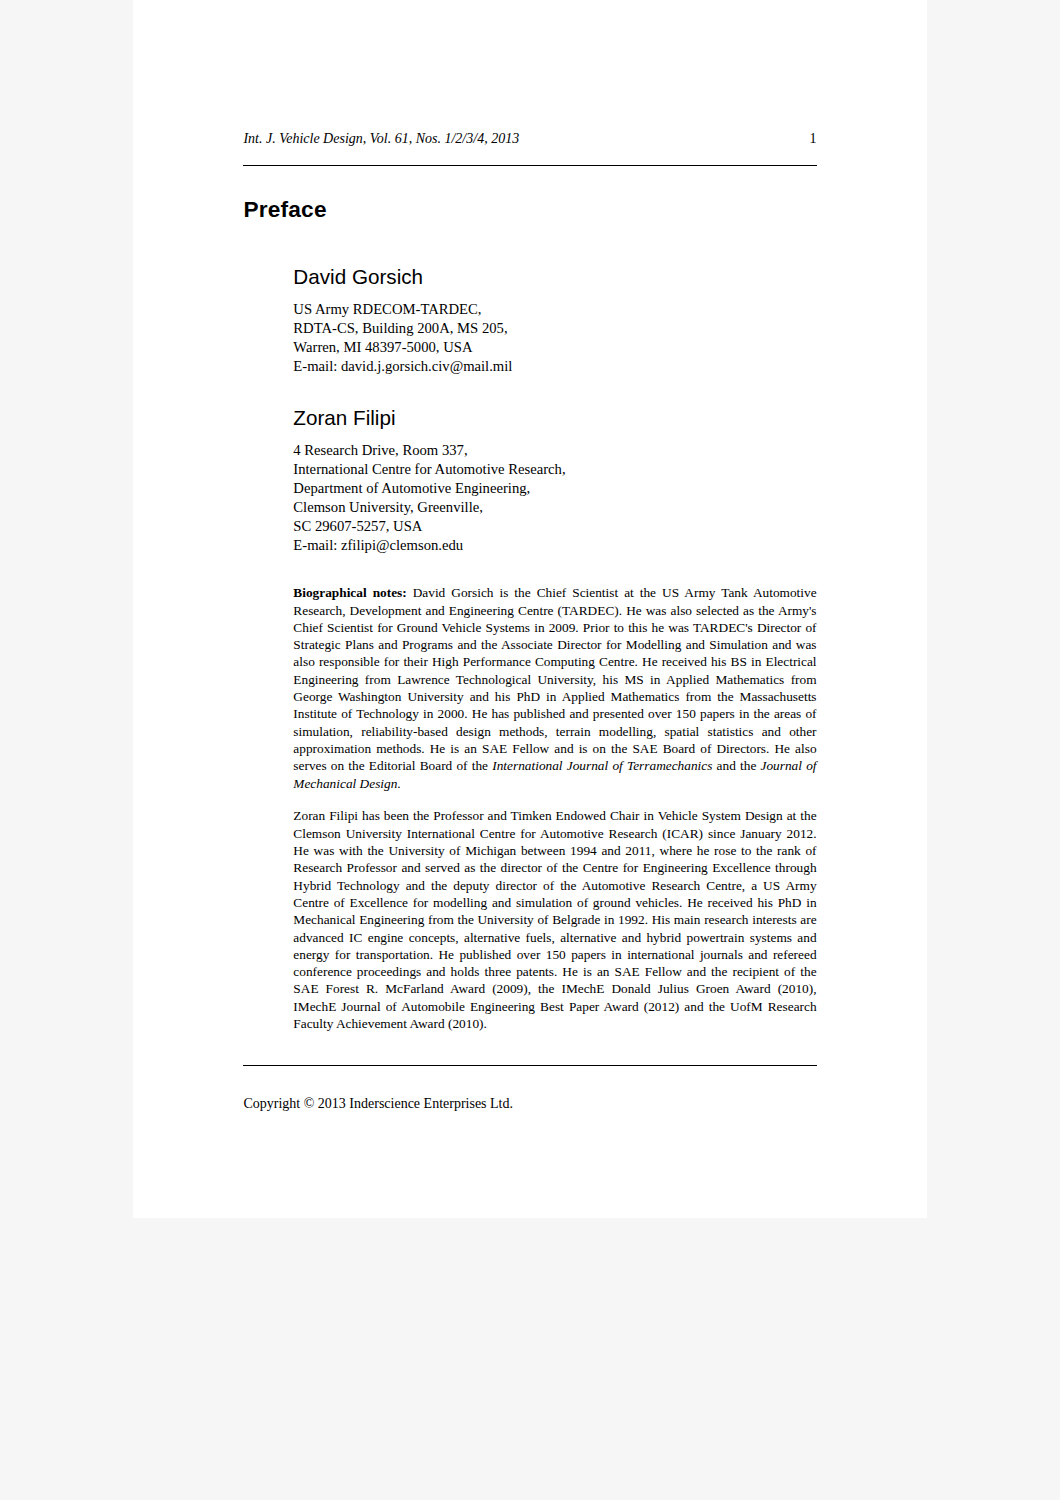Int. J. Vehicle Design, Vol. 61, Nos. 1/2/3/4, 2013 1
Preface
David Gorsich
US Army RDECOM-TARDEC,
RDTA-CS, Building 200A, MS 205,
Warren, MI 48397-5000, USA
E-mail: david.j.gorsich.civ@mail.mil
Zoran Filipi
4 Research Drive, Room 337,
International Centre for Automotive Research,
Department of Automotive Engineering,
Clemson University, Greenville,
SC 29607-5257, USA
E-mail: zfilipi@clemson.edu
Biographical notes: David Gorsich is the Chief Scientist at the US Army Tank Automotive Research, Development and Engineering Centre (TARDEC). He was also selected as the Army's Chief Scientist for Ground Vehicle Systems in 2009. Prior to this he was TARDEC's Director of Strategic Plans and Programs and the Associate Director for Modelling and Simulation and was also responsible for their High Performance Computing Centre. He received his BS in Electrical Engineering from Lawrence Technological University, his MS in Applied Mathematics from George Washington University and his PhD in Applied Mathematics from the Massachusetts Institute of Technology in 2000. He has published and presented over 150 papers in the areas of simulation, reliability-based design methods, terrain modelling, spatial statistics and other approximation methods. He is an SAE Fellow and is on the SAE Board of Directors. He also serves on the Editorial Board of the International Journal of Terramechanics and the Journal of Mechanical Design.
Zoran Filipi has been the Professor and Timken Endowed Chair in Vehicle System Design at the Clemson University International Centre for Automotive Research (ICAR) since January 2012. He was with the University of Michigan between 1994 and 2011, where he rose to the rank of Research Professor and served as the director of the Centre for Engineering Excellence through Hybrid Technology and the deputy director of the Automotive Research Centre, a US Army Centre of Excellence for modelling and simulation of ground vehicles. He received his PhD in Mechanical Engineering from the University of Belgrade in 1992. His main research interests are advanced IC engine concepts, alternative fuels, alternative and hybrid powertrain systems and energy for transportation. He published over 150 papers in international journals and refereed conference proceedings and holds three patents. He is an SAE Fellow and the recipient of the SAE Forest R. McFarland Award (2009), the IMechE Donald Julius Groen Award (2010), IMechE Journal of Automobile Engineering Best Paper Award (2012) and the UofM Research Faculty Achievement Award (2010).
Copyright © 2013 Inderscience Enterprises Ltd.